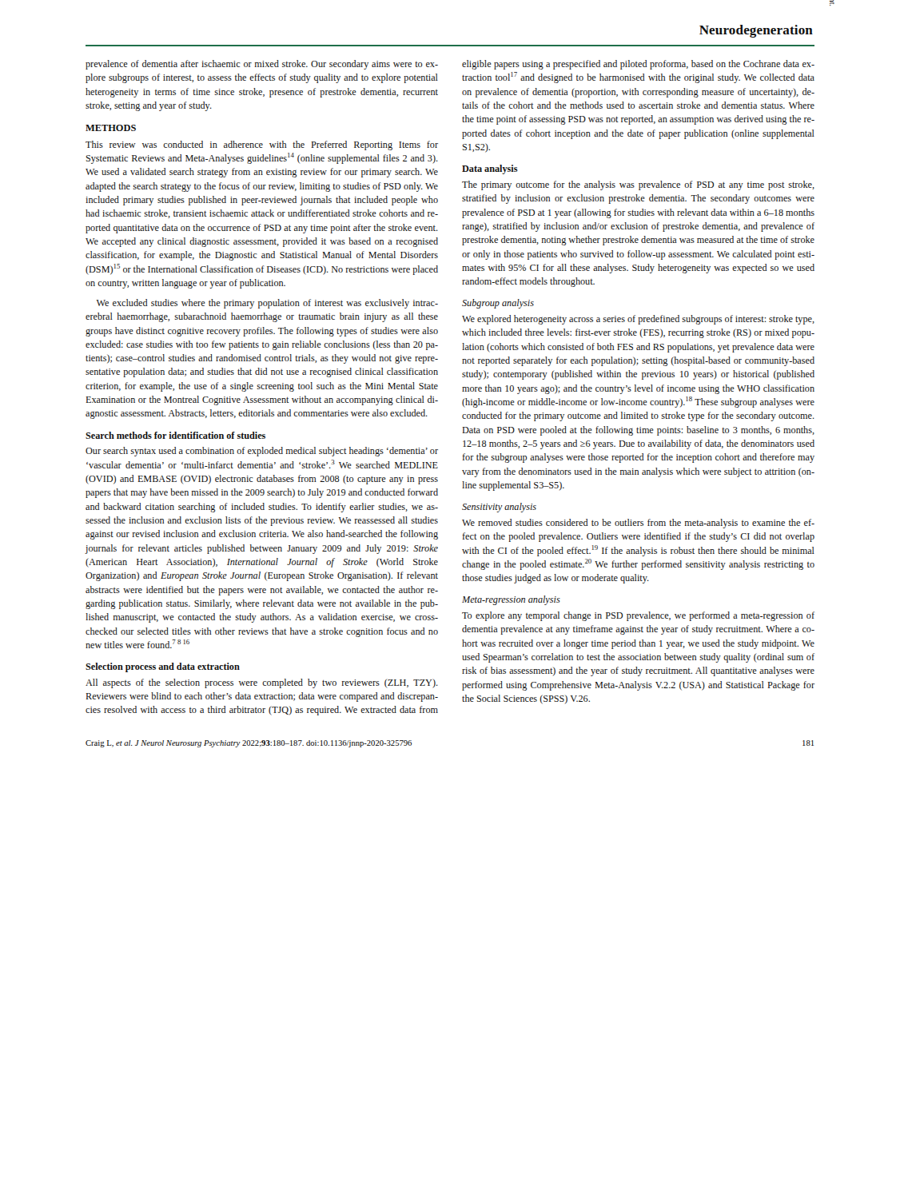J Neurol Neurosurg Psychiatry: first published as 10.1136/jnnp-2020-325796 on 15 November 2021. Downloaded from http://jnnp.bmj.com/ on June 29, 2022 by guest. Protected by copyright.
Neurodegeneration
prevalence of dementia after ischaemic or mixed stroke. Our secondary aims were to explore subgroups of interest, to assess the effects of study quality and to explore potential heterogeneity in terms of time since stroke, presence of prestroke dementia, recurrent stroke, setting and year of study.
METHODS
This review was conducted in adherence with the Preferred Reporting Items for Systematic Reviews and Meta-Analyses guidelines14 (online supplemental files 2 and 3). We used a validated search strategy from an existing review for our primary search. We adapted the search strategy to the focus of our review, limiting to studies of PSD only. We included primary studies published in peer-reviewed journals that included people who had ischaemic stroke, transient ischaemic attack or undifferentiated stroke cohorts and reported quantitative data on the occurrence of PSD at any time point after the stroke event. We accepted any clinical diagnostic assessment, provided it was based on a recognised classification, for example, the Diagnostic and Statistical Manual of Mental Disorders (DSM)15 or the International Classification of Diseases (ICD). No restrictions were placed on country, written language or year of publication.
We excluded studies where the primary population of interest was exclusively intracerebral haemorrhage, subarachnoid haemorrhage or traumatic brain injury as all these groups have distinct cognitive recovery profiles. The following types of studies were also excluded: case studies with too few patients to gain reliable conclusions (less than 20 patients); case–control studies and randomised control trials, as they would not give representative population data; and studies that did not use a recognised clinical classification criterion, for example, the use of a single screening tool such as the Mini Mental State Examination or the Montreal Cognitive Assessment without an accompanying clinical diagnostic assessment. Abstracts, letters, editorials and commentaries were also excluded.
Search methods for identification of studies
Our search syntax used a combination of exploded medical subject headings ‘dementia’ or ‘vascular dementia’ or ‘multi-infarct dementia’ and ‘stroke’.3 We searched MEDLINE (OVID) and EMBASE (OVID) electronic databases from 2008 (to capture any in press papers that may have been missed in the 2009 search) to July 2019 and conducted forward and backward citation searching of included studies. To identify earlier studies, we assessed the inclusion and exclusion lists of the previous review. We reassessed all studies against our revised inclusion and exclusion criteria. We also hand-searched the following journals for relevant articles published between January 2009 and July 2019: Stroke (American Heart Association), International Journal of Stroke (World Stroke Organization) and European Stroke Journal (European Stroke Organisation). If relevant abstracts were identified but the papers were not available, we contacted the author regarding publication status. Similarly, where relevant data were not available in the published manuscript, we contacted the study authors. As a validation exercise, we cross-checked our selected titles with other reviews that have a stroke cognition focus and no new titles were found.7 8 16
Selection process and data extraction
All aspects of the selection process were completed by two reviewers (ZLH, TZY). Reviewers were blind to each other’s data extraction; data were compared and discrepancies resolved with access to a third arbitrator (TJQ) as required. We extracted data from eligible papers using a prespecified and piloted proforma, based on the Cochrane data extraction tool17 and designed to be harmonised with the original study. We collected data on prevalence of dementia (proportion, with corresponding measure of uncertainty), details of the cohort and the methods used to ascertain stroke and dementia status. Where the time point of assessing PSD was not reported, an assumption was derived using the reported dates of cohort inception and the date of paper publication (online supplemental S1,S2).
Data analysis
The primary outcome for the analysis was prevalence of PSD at any time post stroke, stratified by inclusion or exclusion prestroke dementia. The secondary outcomes were prevalence of PSD at 1 year (allowing for studies with relevant data within a 6–18 months range), stratified by inclusion and/or exclusion of prestroke dementia, and prevalence of prestroke dementia, noting whether prestroke dementia was measured at the time of stroke or only in those patients who survived to follow-up assessment. We calculated point estimates with 95% CI for all these analyses. Study heterogeneity was expected so we used random-effect models throughout.
Subgroup analysis
We explored heterogeneity across a series of predefined subgroups of interest: stroke type, which included three levels: first-ever stroke (FES), recurring stroke (RS) or mixed population (cohorts which consisted of both FES and RS populations, yet prevalence data were not reported separately for each population); setting (hospital-based or community-based study); contemporary (published within the previous 10 years) or historical (published more than 10 years ago); and the country’s level of income using the WHO classification (high-income or middle-income or low-income country).18 These subgroup analyses were conducted for the primary outcome and limited to stroke type for the secondary outcome. Data on PSD were pooled at the following time points: baseline to 3 months, 6 months, 12–18 months, 2–5 years and ≥6 years. Due to availability of data, the denominators used for the subgroup analyses were those reported for the inception cohort and therefore may vary from the denominators used in the main analysis which were subject to attrition (online supplemental S3–S5).
Sensitivity analysis
We removed studies considered to be outliers from the meta-analysis to examine the effect on the pooled prevalence. Outliers were identified if the study’s CI did not overlap with the CI of the pooled effect.19 If the analysis is robust then there should be minimal change in the pooled estimate.20 We further performed sensitivity analysis restricting to those studies judged as low or moderate quality.
Meta-regression analysis
To explore any temporal change in PSD prevalence, we performed a meta-regression of dementia prevalence at any timeframe against the year of study recruitment. Where a cohort was recruited over a longer time period than 1 year, we used the study midpoint. We used Spearman’s correlation to test the association between study quality (ordinal sum of risk of bias assessment) and the year of study recruitment. All quantitative analyses were performed using Comprehensive Meta-Analysis V.2.2 (USA) and Statistical Package for the Social Sciences (SPSS) V.26.
Craig L, et al. J Neurol Neurosurg Psychiatry 2022;93:180–187. doi:10.1136/jnnp-2020-325796
181